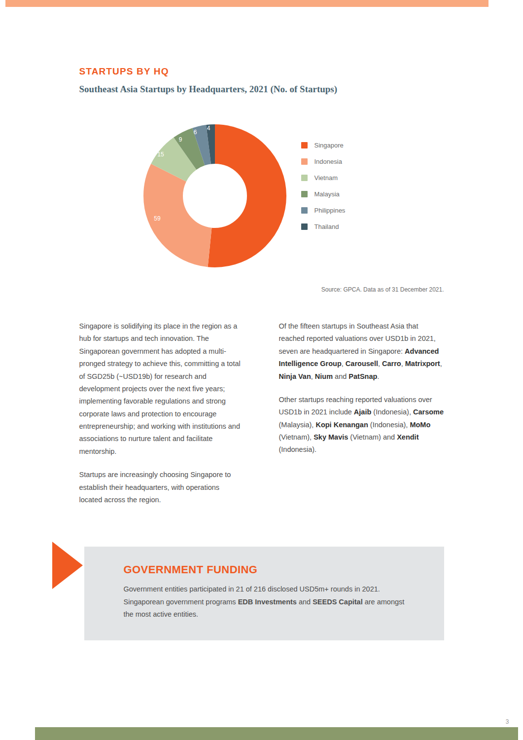Startups by HQ
Southeast Asia Startups by Headquarters, 2021 (No. of Startups)
99 59 15 9 6 4
Singapore
Indonesia
Vietnam
Malaysia
Philippines
Thailand
Source: GPCA. Data as of 31 December 2021.
Singapore is solidifying its place in the region as a hub for startups and tech innovation. The Singaporean government has adopted a multi-pronged strategy to achieve this, committing a total of SGD25b (~USD19b) for research and development projects over the next five years; implementing favorable regulations and strong corporate laws and protection to encourage entrepreneurship; and working with institutions and associations to nurture talent and facilitate mentorship.
Startups are increasingly choosing Singapore to establish their headquarters, with operations located across the region.
Of the fifteen startups in Southeast Asia that reached reported valuations over USD1b in 2021, seven are headquartered in Singapore: Advanced Intelligence Group, Carousell, Carro, Matrixport, Ninja Van, Nium and PatSnap.
Other startups reaching reported valuations over USD1b in 2021 include Ajaib (Indonesia), Carsome (Malaysia), Kopi Kenangan (Indonesia), MoMo (Vietnam), Sky Mavis (Vietnam) and Xendit (Indonesia).
Government Funding
Government entities participated in 21 of 216 disclosed USD5m+ rounds in 2021. Singaporean government programs EDB Investments and SEEDS Capital are amongst the most active entities.
3